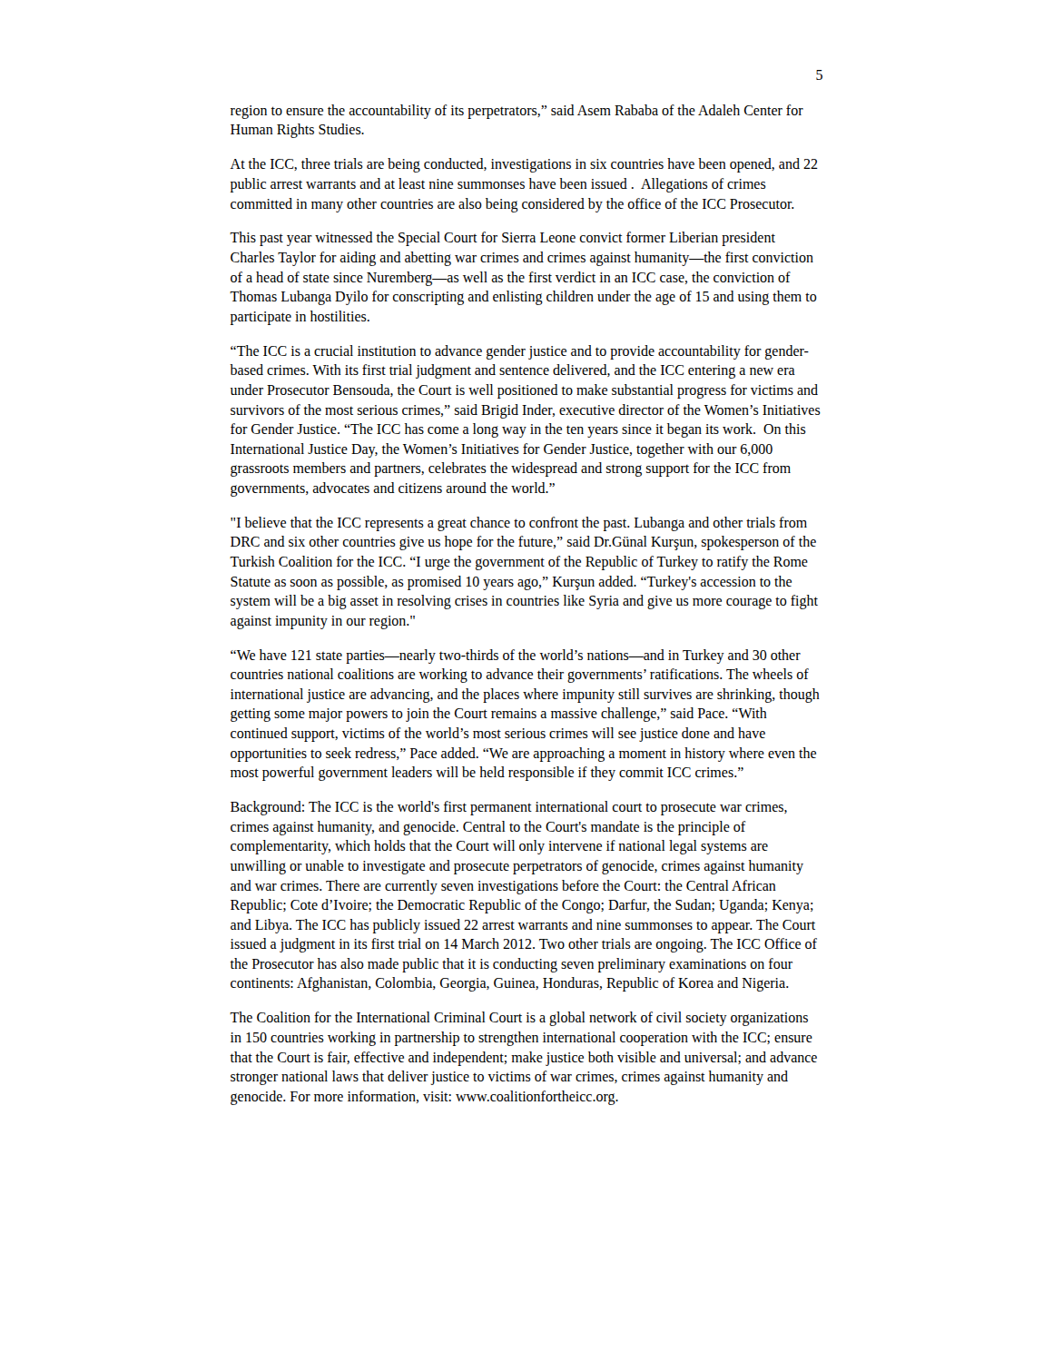5
region to ensure the accountability of its perpetrators,” said Asem Rababa of the Adaleh Center for Human Rights Studies.
At the ICC, three trials are being conducted, investigations in six countries have been opened, and 22 public arrest warrants and at least nine summonses have been issued . Allegations of crimes committed in many other countries are also being considered by the office of the ICC Prosecutor.
This past year witnessed the Special Court for Sierra Leone convict former Liberian president Charles Taylor for aiding and abetting war crimes and crimes against humanity—the first conviction of a head of state since Nuremberg—as well as the first verdict in an ICC case, the conviction of Thomas Lubanga Dyilo for conscripting and enlisting children under the age of 15 and using them to participate in hostilities.
“The ICC is a crucial institution to advance gender justice and to provide accountability for gender-based crimes. With its first trial judgment and sentence delivered, and the ICC entering a new era under Prosecutor Bensouda, the Court is well positioned to make substantial progress for victims and survivors of the most serious crimes,” said Brigid Inder, executive director of the Women’s Initiatives for Gender Justice. “The ICC has come a long way in the ten years since it began its work. On this International Justice Day, the Women’s Initiatives for Gender Justice, together with our 6,000 grassroots members and partners, celebrates the widespread and strong support for the ICC from governments, advocates and citizens around the world.”
"I believe that the ICC represents a great chance to confront the past. Lubanga and other trials from DRC and six other countries give us hope for the future,” said Dr.Günal Kurşun, spokesperson of the Turkish Coalition for the ICC. “I urge the government of the Republic of Turkey to ratify the Rome Statute as soon as possible, as promised 10 years ago,” Kurşun added. “Turkey's accession to the system will be a big asset in resolving crises in countries like Syria and give us more courage to fight against impunity in our region."
“We have 121 state parties—nearly two-thirds of the world’s nations—and in Turkey and 30 other countries national coalitions are working to advance their governments’ ratifications. The wheels of international justice are advancing, and the places where impunity still survives are shrinking, though getting some major powers to join the Court remains a massive challenge,” said Pace. “With continued support, victims of the world’s most serious crimes will see justice done and have opportunities to seek redress,” Pace added. “We are approaching a moment in history where even the most powerful government leaders will be held responsible if they commit ICC crimes.”
Background: The ICC is the world's first permanent international court to prosecute war crimes, crimes against humanity, and genocide. Central to the Court's mandate is the principle of complementarity, which holds that the Court will only intervene if national legal systems are unwilling or unable to investigate and prosecute perpetrators of genocide, crimes against humanity and war crimes. There are currently seven investigations before the Court: the Central African Republic; Cote d’Ivoire; the Democratic Republic of the Congo; Darfur, the Sudan; Uganda; Kenya; and Libya. The ICC has publicly issued 22 arrest warrants and nine summonses to appear. The Court issued a judgment in its first trial on 14 March 2012. Two other trials are ongoing. The ICC Office of the Prosecutor has also made public that it is conducting seven preliminary examinations on four continents: Afghanistan, Colombia, Georgia, Guinea, Honduras, Republic of Korea and Nigeria.
The Coalition for the International Criminal Court is a global network of civil society organizations in 150 countries working in partnership to strengthen international cooperation with the ICC; ensure that the Court is fair, effective and independent; make justice both visible and universal; and advance stronger national laws that deliver justice to victims of war crimes, crimes against humanity and genocide. For more information, visit: www.coalitionfortheicc.org.